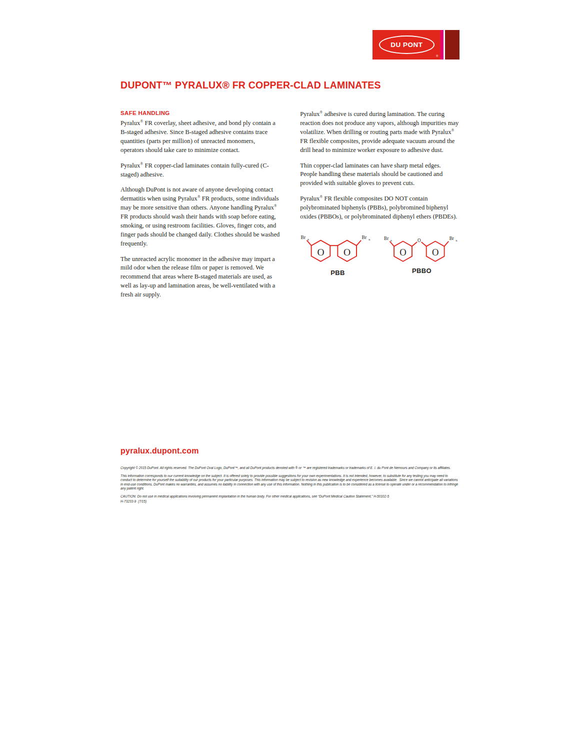DU PONT
®
DUPONT™ PYRALUX® FR COPPER-CLAD LAMINATES
Safe Handling
Pyralux® FR coverlay, sheet adhesive, and bond ply contain a B-staged adhesive. Since B-staged adhesive contains trace quantities (parts per million) of unreacted monomers, operators should take care to minimize contact.
Pyralux® FR copper-clad laminates contain fully-cured (C-staged) adhesive.
Although DuPont is not aware of anyone developing contact dermatitis when using Pyralux® FR products, some individuals may be more sensitive than others. Anyone handling Pyralux® FR products should wash their hands with soap before eating, smoking, or using restroom facilities. Gloves, finger cots, and finger pads should be changed daily. Clothes should be washed frequently.
The unreacted acrylic monomer in the adhesive may impart a mild odor when the release film or paper is removed. We recommend that areas where B-staged materials are used, as well as lay-up and lamination areas, be well-ventilated with a fresh air supply.
Pyralux® adhesive is cured during lamination. The curing reaction does not produce any vapors, although impurities may volatilize. When drilling or routing parts made with Pyralux® FR flexible composites, provide adequate vacuum around the drill head to minimize worker exposure to adhesive dust.
Thin copper-clad laminates can have sharp metal edges. People handling these materials should be cautioned and provided with suitable gloves to prevent cuts.
Pyralux® FR flexible composites DO NOT contain polybrominated biphenyls (PBBs), polybromined biphenyl oxides (PBBOs), or polybrominated diphenyl ethers (PBDEs).
O O Br n Br n
PBB
O O O Br n Br n
PBBO
pyralux.dupont.com
Copyright © 2015 DuPont. All rights reserved. The DuPont Oval Logo, DuPont™, and all DuPont products denoted with ® or ™ are registered trademarks or trademarks of E. I. du Pont de Nemours and Company or its affiliates.
This information corresponds to our current knowledge on the subject. It is offered solely to provide possible suggestions for your own experimentations. It is not intended, however, to substitute for any testing you may need to conduct to determine for yourself the suitability of our products for your particular purposes. This information may be subject to revision as new knowledge and experience becomes available. Since we cannot anticipate all variations in end-use conditions, DuPont makes no warranties, and assumes no liability in connection with any use of this information. Nothing in this publication is to be considered as a license to operate under or a recommendation to infringe any patent right.
CAUTION: Do not use in medical applications involving permanent implantation in the human body. For other medical applications, see “DuPont Medical Caution Statement,” H-50102-5
H-73233-9 (7/15)